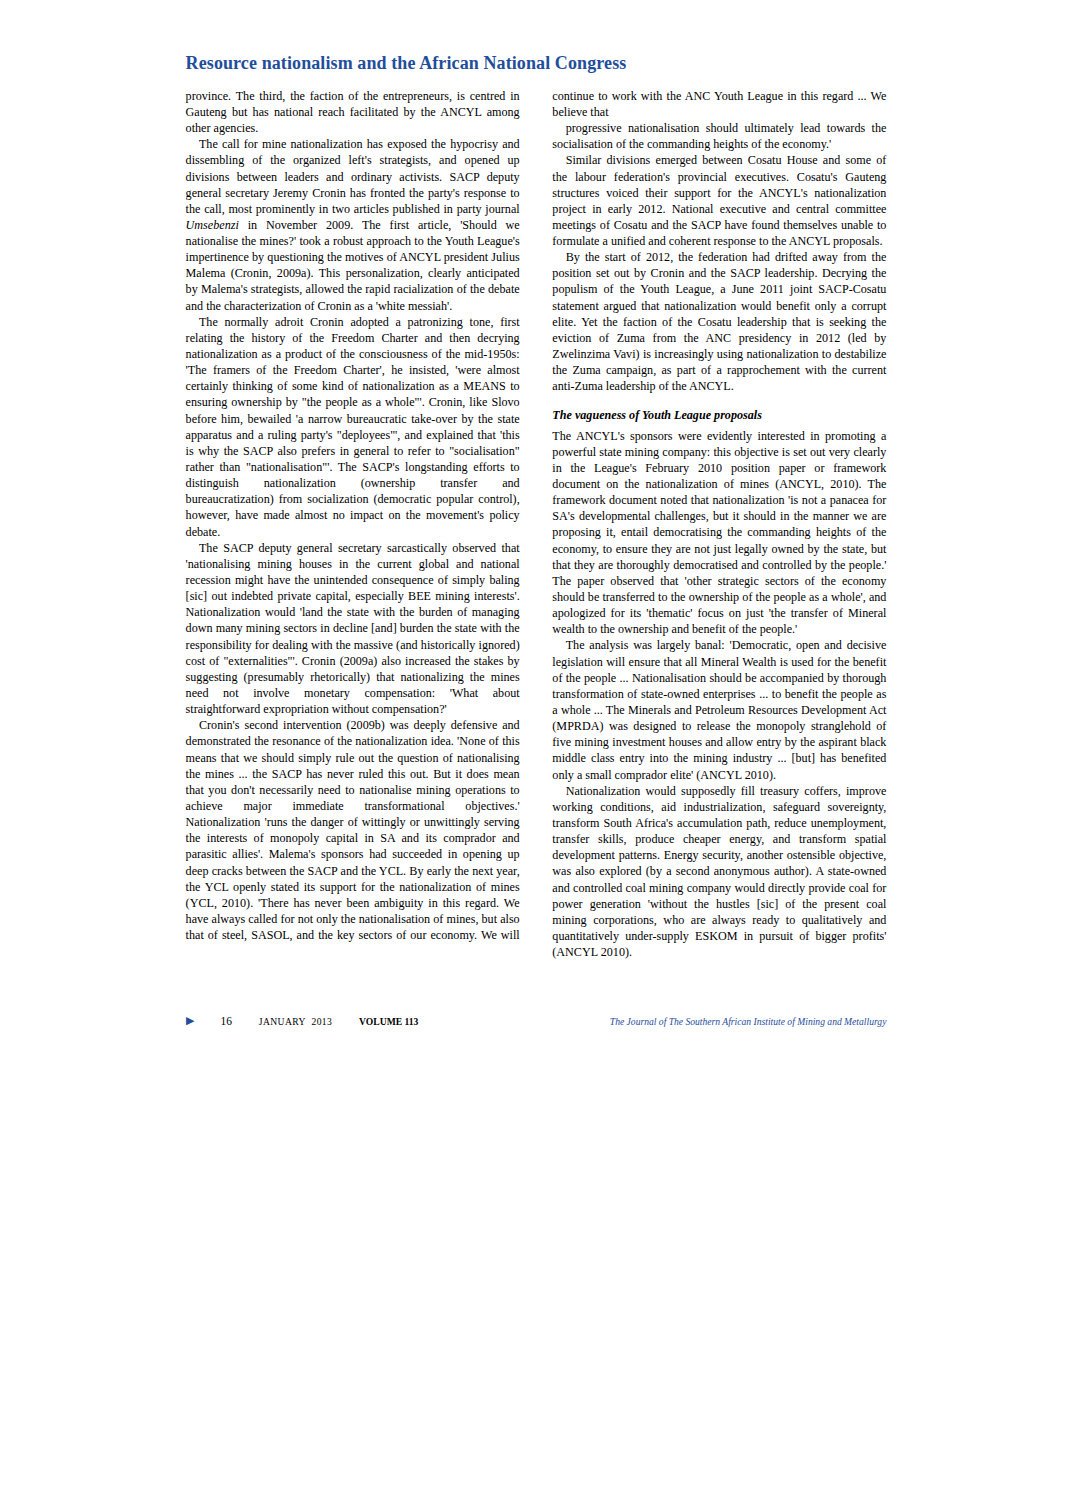Resource nationalism and the African National Congress
province. The third, the faction of the entrepreneurs, is centred in Gauteng but has national reach facilitated by the ANCYL among other agencies.
The call for mine nationalization has exposed the hypocrisy and dissembling of the organized left's strategists, and opened up divisions between leaders and ordinary activists. SACP deputy general secretary Jeremy Cronin has fronted the party's response to the call, most prominently in two articles published in party journal Umsebenzi in November 2009. The first article, 'Should we nationalise the mines?' took a robust approach to the Youth League's impertinence by questioning the motives of ANCYL president Julius Malema (Cronin, 2009a). This personalization, clearly anticipated by Malema's strategists, allowed the rapid racialization of the debate and the characterization of Cronin as a 'white messiah'.
The normally adroit Cronin adopted a patronizing tone, first relating the history of the Freedom Charter and then decrying nationalization as a product of the consciousness of the mid-1950s: 'The framers of the Freedom Charter', he insisted, 'were almost certainly thinking of some kind of nationalization as a MEANS to ensuring ownership by "the people as a whole"'. Cronin, like Slovo before him, bewailed 'a narrow bureaucratic take-over by the state apparatus and a ruling party's "deployees"', and explained that 'this is why the SACP also prefers in general to refer to "socialisation" rather than "nationalisation"'. The SACP's longstanding efforts to distinguish nationalization (ownership transfer and bureaucratization) from socialization (democratic popular control), however, have made almost no impact on the movement's policy debate.
The SACP deputy general secretary sarcastically observed that 'nationalising mining houses in the current global and national recession might have the unintended consequence of simply baling [sic] out indebted private capital, especially BEE mining interests'. Nationalization would 'land the state with the burden of managing down many mining sectors in decline [and] burden the state with the responsibility for dealing with the massive (and historically ignored) cost of "externalities"'. Cronin (2009a) also increased the stakes by suggesting (presumably rhetorically) that nationalizing the mines need not involve monetary compensation: 'What about straightforward expropriation without compensation?'
Cronin's second intervention (2009b) was deeply defensive and demonstrated the resonance of the nationalization idea. 'None of this means that we should simply rule out the question of nationalising the mines ... the SACP has never ruled this out. But it does mean that you don't necessarily need to nationalise mining operations to achieve major immediate transformational objectives.' Nationalization 'runs the danger of wittingly or unwittingly serving the interests of monopoly capital in SA and its comprador and parasitic allies'. Malema's sponsors had succeeded in opening up deep cracks between the SACP and the YCL. By early the next year, the YCL openly stated its support for the nationalization of mines (YCL, 2010). 'There has never been ambiguity in this regard. We have always called for not only the nationalisation of mines, but also that of steel, SASOL, and the key sectors of our economy. We will continue to work with the ANC Youth League in this regard ... We believe that
progressive nationalisation should ultimately lead towards the socialisation of the commanding heights of the economy.'
Similar divisions emerged between Cosatu House and some of the labour federation's provincial executives. Cosatu's Gauteng structures voiced their support for the ANCYL's nationalization project in early 2012. National executive and central committee meetings of Cosatu and the SACP have found themselves unable to formulate a unified and coherent response to the ANCYL proposals.
By the start of 2012, the federation had drifted away from the position set out by Cronin and the SACP leadership. Decrying the populism of the Youth League, a June 2011 joint SACP-Cosatu statement argued that nationalization would benefit only a corrupt elite. Yet the faction of the Cosatu leadership that is seeking the eviction of Zuma from the ANC presidency in 2012 (led by Zwelinzima Vavi) is increasingly using nationalization to destabilize the Zuma campaign, as part of a rapprochement with the current anti-Zuma leadership of the ANCYL.
The vagueness of Youth League proposals
The ANCYL's sponsors were evidently interested in promoting a powerful state mining company: this objective is set out very clearly in the League's February 2010 position paper or framework document on the nationalization of mines (ANCYL, 2010). The framework document noted that nationalization 'is not a panacea for SA's developmental challenges, but it should in the manner we are proposing it, entail democratising the commanding heights of the economy, to ensure they are not just legally owned by the state, but that they are thoroughly democratised and controlled by the people.' The paper observed that 'other strategic sectors of the economy should be transferred to the ownership of the people as a whole', and apologized for its 'thematic' focus on just 'the transfer of Mineral wealth to the ownership and benefit of the people.'
The analysis was largely banal: 'Democratic, open and decisive legislation will ensure that all Mineral Wealth is used for the benefit of the people ... Nationalisation should be accompanied by thorough transformation of state-owned enterprises ... to benefit the people as a whole ... The Minerals and Petroleum Resources Development Act (MPRDA) was designed to release the monopoly stranglehold of five mining investment houses and allow entry by the aspirant black middle class entry into the mining industry ... [but] has benefited only a small comprador elite' (ANCYL 2010).
Nationalization would supposedly fill treasury coffers, improve working conditions, aid industrialization, safeguard sovereignty, transform South Africa's accumulation path, reduce unemployment, transfer skills, produce cheaper energy, and transform spatial development patterns. Energy security, another ostensible objective, was also explored (by a second anonymous author). A state-owned and controlled coal mining company would directly provide coal for power generation 'without the hustles [sic] of the present coal mining corporations, who are always ready to qualitatively and quantitatively under-supply ESKOM in pursuit of bigger profits' (ANCYL 2010).
▶ 16 JANUARY 2013 VOLUME 113 The Journal of The Southern African Institute of Mining and Metallurgy